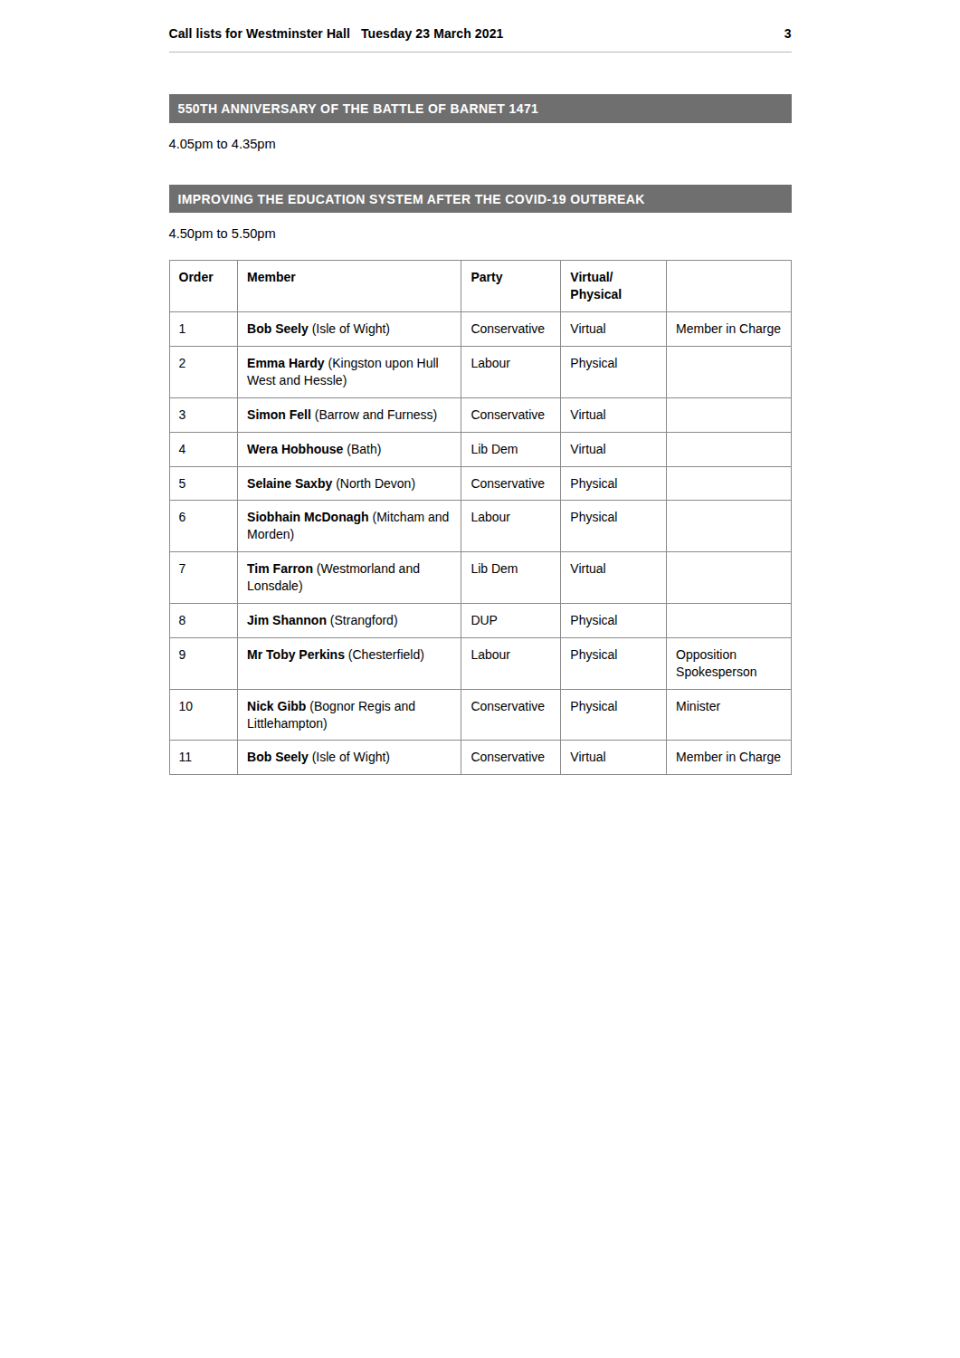Call lists for Westminster Hall Tuesday 23 March 2021 3
550th Anniversary of the Battle of Barnet 1471
4.05pm to 4.35pm
Improving the Education System after the Covid-19 Outbreak
4.50pm to 5.50pm
| Order | Member | Party | Virtual/ Physical | |
| --- | --- | --- | --- | --- |
| 1 | Bob Seely (Isle of Wight) | Conservative | Virtual | Member in Charge |
| 2 | Emma Hardy (Kingston upon Hull West and Hessle) | Labour | Physical | |
| 3 | Simon Fell (Barrow and Furness) | Conservative | Virtual | |
| 4 | Wera Hobhouse (Bath) | Lib Dem | Virtual | |
| 5 | Selaine Saxby (North Devon) | Conservative | Physical | |
| 6 | Siobhain McDonagh (Mitcham and Morden) | Labour | Physical | |
| 7 | Tim Farron (Westmorland and Lonsdale) | Lib Dem | Virtual | |
| 8 | Jim Shannon (Strangford) | DUP | Physical | |
| 9 | Mr Toby Perkins (Chesterfield) | Labour | Physical | Opposition Spokesperson |
| 10 | Nick Gibb (Bognor Regis and Littlehampton) | Conservative | Physical | Minister |
| 11 | Bob Seely (Isle of Wight) | Conservative | Virtual | Member in Charge |